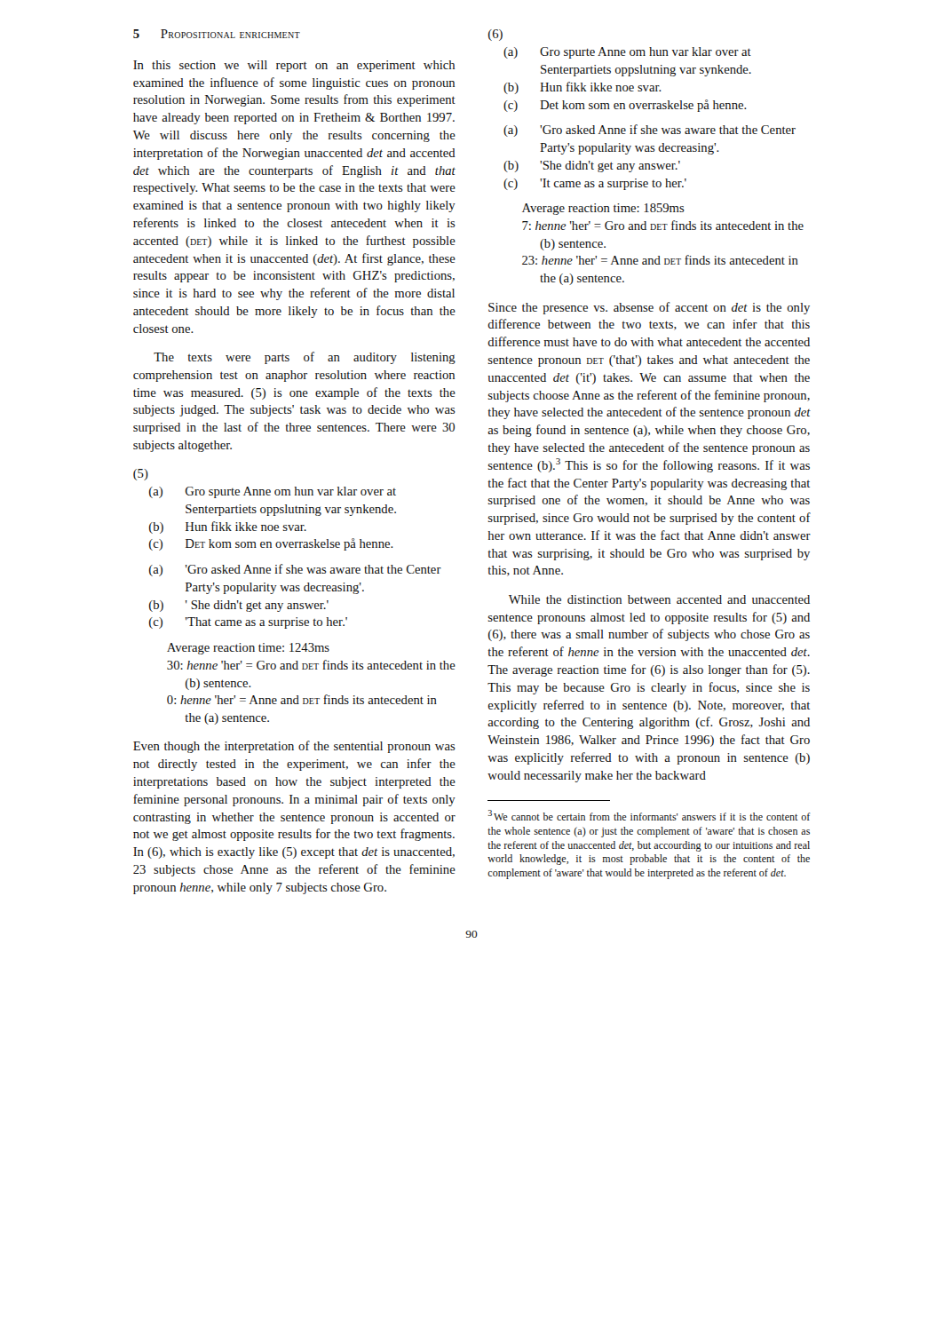5 Propositional enrichment
In this section we will report on an experiment which examined the influence of some linguistic cues on pronoun resolution in Norwegian. Some results from this experiment have already been reported on in Fretheim & Borthen 1997. We will discuss here only the results concerning the interpretation of the Norwegian unaccented det and accented det which are the counterparts of English it and that respectively. What seems to be the case in the texts that were examined is that a sentence pronoun with two highly likely referents is linked to the closest antecedent when it is accented (det) while it is linked to the furthest possible antecedent when it is unaccented (det). At first glance, these results appear to be inconsistent with GHZ's predictions, since it is hard to see why the referent of the more distal antecedent should be more likely to be in focus than the closest one.
The texts were parts of an auditory listening comprehension test on anaphor resolution where reaction time was measured. (5) is one example of the texts the subjects judged. The subjects' task was to decide who was surprised in the last of the three sentences. There were 30 subjects altogether.
(5)(a) Gro spurte Anne om hun var klar over at Senterpartiets oppslutning var synkende. (b) Hun fikk ikke noe svar. (c) Det kom som en overraskelse på henne.
(a)'Gro asked Anne if she was aware that the Center Party's popularity was decreasing'. (b)' She didn't get any answer.' (c)'That came as a surprise to her.'
Average reaction time: 1243ms 30: henne 'her' = Gro and det finds its antecedent in the (b) sentence. 0: henne 'her' = Anne and det finds its antecedent in the (a) sentence.
Even though the interpretation of the sentential pronoun was not directly tested in the experiment, we can infer the interpretations based on how the subject interpreted the feminine personal pronouns. In a minimal pair of texts only contrasting in whether the sentence pronoun is accented or not we get almost opposite results for the two text fragments. In (6), which is exactly like (5) except that det is unaccented, 23 subjects chose Anne as the referent of the feminine pronoun henne, while only 7 subjects chose Gro.
(6)(a) Gro spurte Anne om hun var klar over at Senterpartiets oppslutning var synkende. (b) Hun fikk ikke noe svar. (c) Det kom som en overraskelse på henne.
(a)'Gro asked Anne if she was aware that the Center Party's popularity was decreasing'. (b)'She didn't get any answer.' (c)'It came as a surprise to her.'
Average reaction time: 1859ms 7: henne 'her' = Gro and det finds its antecedent in the (b) sentence. 23: henne 'her' = Anne and det finds its antecedent in the (a) sentence.
Since the presence vs. absense of accent on det is the only difference between the two texts, we can infer that this difference must have to do with what antecedent the accented sentence pronoun det ('that') takes and what antecedent the unaccented det ('it') takes. We can assume that when the subjects choose Anne as the referent of the feminine pronoun, they have selected the antecedent of the sentence pronoun det as being found in sentence (a), while when they choose Gro, they have selected the antecedent of the sentence pronoun as sentence (b).3 This is so for the following reasons. If it was the fact that the Center Party's popularity was decreasing that surprised one of the women, it should be Anne who was surprised, since Gro would not be surprised by the content of her own utterance. If it was the fact that Anne didn't answer that was surprising, it should be Gro who was surprised by this, not Anne.
While the distinction between accented and unaccented sentence pronouns almost led to opposite results for (5) and (6), there was a small number of subjects who chose Gro as the referent of henne in the version with the unaccented det. The average reaction time for (6) is also longer than for (5). This may be because Gro is clearly in focus, since she is explicitly referred to in sentence (b). Note, moreover, that according to the Centering algorithm (cf. Grosz, Joshi and Weinstein 1986, Walker and Prince 1996) the fact that Gro was explicitly referred to with a pronoun in sentence (b) would necessarily make her the backward
3 We cannot be certain from the informants' answers if it is the content of the whole sentence (a) or just the complement of 'aware' that is chosen as the referent of the unaccented det, but accourding to our intuitions and real world knowledge, it is most probable that it is the content of the complement of 'aware' that would be interpreted as the referent of det.
90